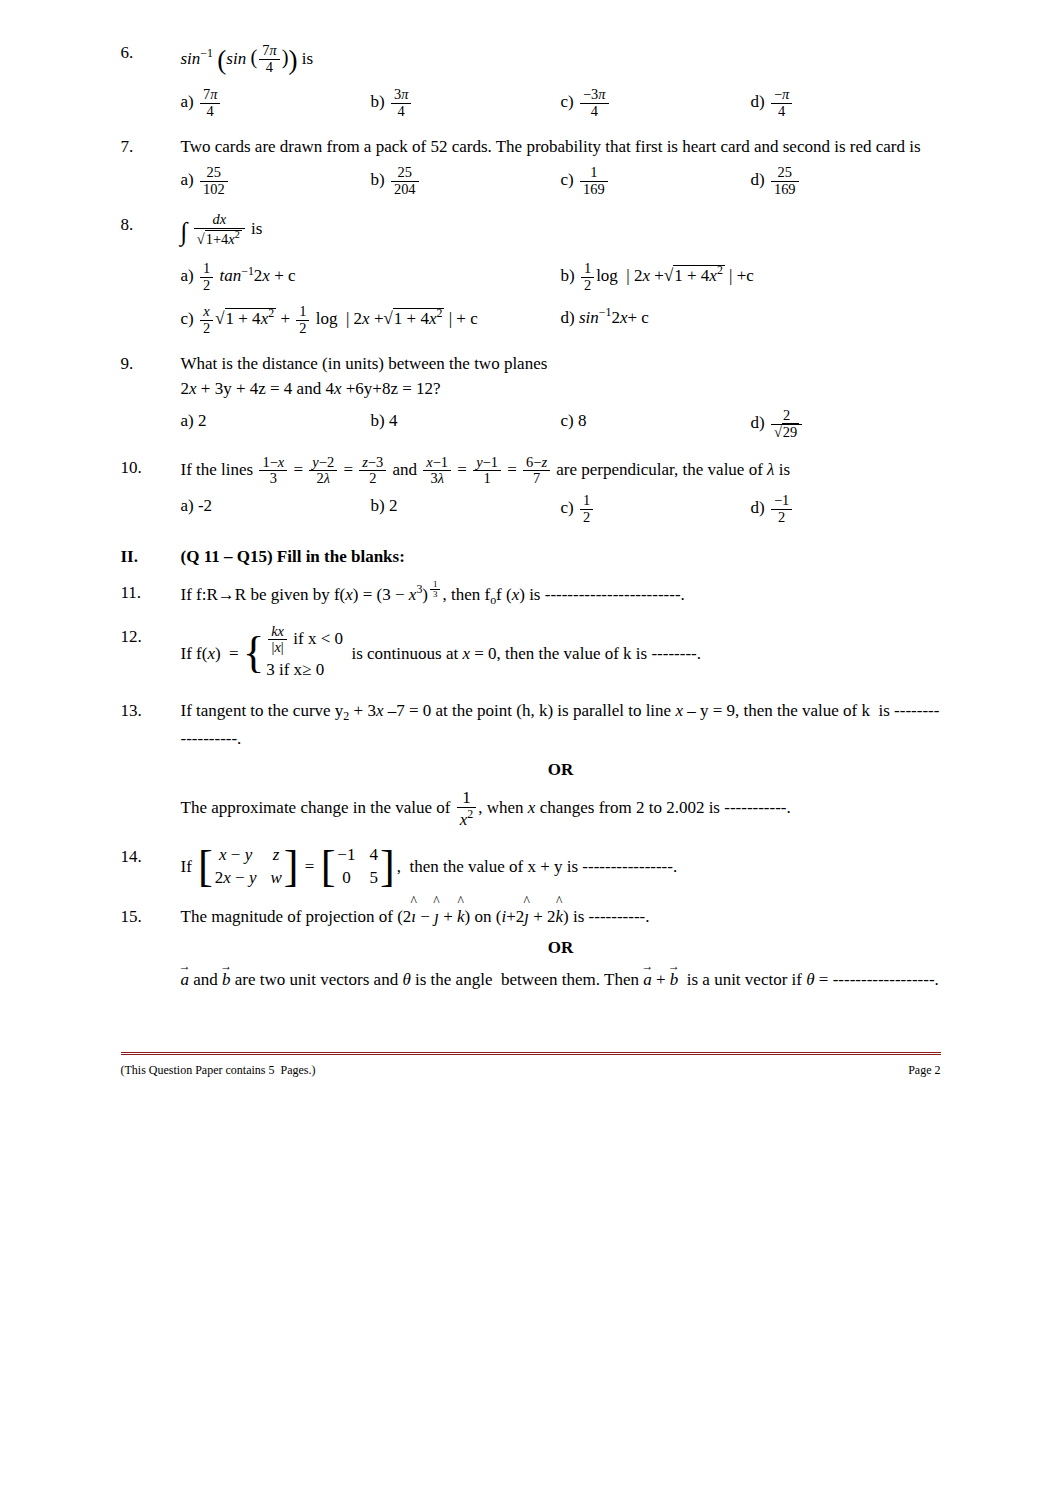6.
sin−1 (sin (7π 4)) is
a) 7π 4
b) 3π 4
c) −3π 4
d) −π 4
7.
Two cards are drawn from a pack of 52 cards. The probability that first is heart card and second is red card is
a) 25102
b) 25204
c) 1169
d) 25169
8.
∫ dx√1+4x2 is
a) 12 tan−12x + c
b) 12log | 2x +√1 + 4x2 | +c
c) x 2√1 + 4x2 + 12 log | 2x +√1 + 4x2 | + c
d) sin−12x+ c
9.
What is the distance (in units) between the two planes
2x + 3y + 4z = 4 and 4x +6y+8z = 12?
a) 2
b) 4
c) 8
d) 2√29
10.
If the lines 1−x 3 = y−22λ = z−32 and x−13λ = y−11 = 6−z 7 are perpendicular, the value of λ is
a) -2
b) 2
c) 12
d) −12
II.
(Q 11 – Q15) Fill in the blanks:
11.
If f:R→R be given by f(x) = (3 − x3)13, then fof (x) is ------------------------.
12.
If f(x) = { kx|x| if x < 0 3 if x≥ 0 is continuous at x = 0, then the value of k is --------.
13.
If tangent to the curve y2 + 3x –7 = 0 at the point (h, k) is parallel to line x – y = 9, then the value of k is ------------------.
OR
The approximate change in the value of 1 x2, when x changes from 2 to 2.002 is -----------.
14.
If [ x − y z 2x − y w ] = [ −14 05 ] , then the value of x + y is ----------------.
15.
The magnitude of projection of (2ı − ȷ + k) on (i+2ȷ + 2k) is ----------.
OR
a and b are two unit vectors and θ is the angle between them. Then a + b is a unit vector if θ = ------------------.
(This Question Paper contains 5 Pages.)
Page 2